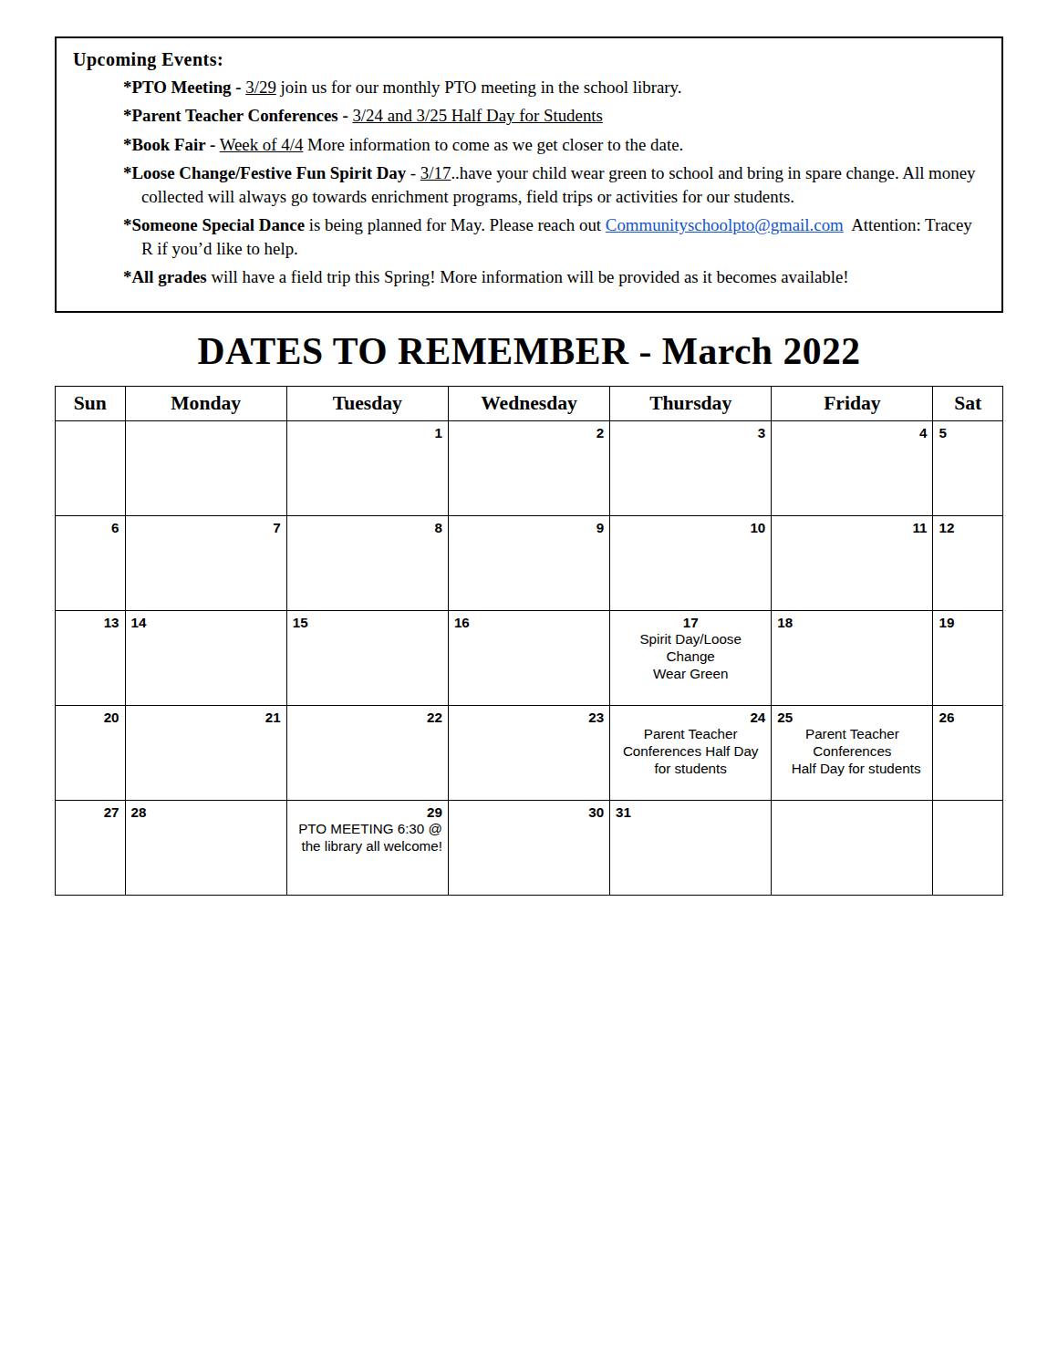Upcoming Events:
*PTO Meeting - 3/29 join us for our monthly PTO meeting in the school library.
*Parent Teacher Conferences - 3/24 and 3/25 Half Day for Students
*Book Fair - Week of 4/4 More information to come as we get closer to the date.
*Loose Change/Festive Fun Spirit Day - 3/17..have your child wear green to school and bring in spare change. All money collected will always go towards enrichment programs, field trips or activities for our students.
*Someone Special Dance is being planned for May. Please reach out Communityschoolpto@gmail.com Attention: Tracey R if you’d like to help.
*All grades will have a field trip this Spring! More information will be provided as it becomes available!
DATES TO REMEMBER - March 2022
| Sun | Monday | Tuesday | Wednesday | Thursday | Friday | Sat |
| --- | --- | --- | --- | --- | --- | --- |
| | | 1 | 2 | 3 | 4 | 5 |
| 6 | 7 | 8 | 9 | 10 | 11 | 12 |
| 13 | 14 | 15 | 16 | 17 Spirit Day/Loose Change Wear Green | 18 | 19 |
| 20 | 21 | 22 | 23 | 24 Parent Teacher Conferences Half Day for students | 25 Parent Teacher Conferences Half Day for students | 26 |
| 27 | 28 | 29 PTO MEETING 6:30 @ the library all welcome! | 30 | 31 | | |